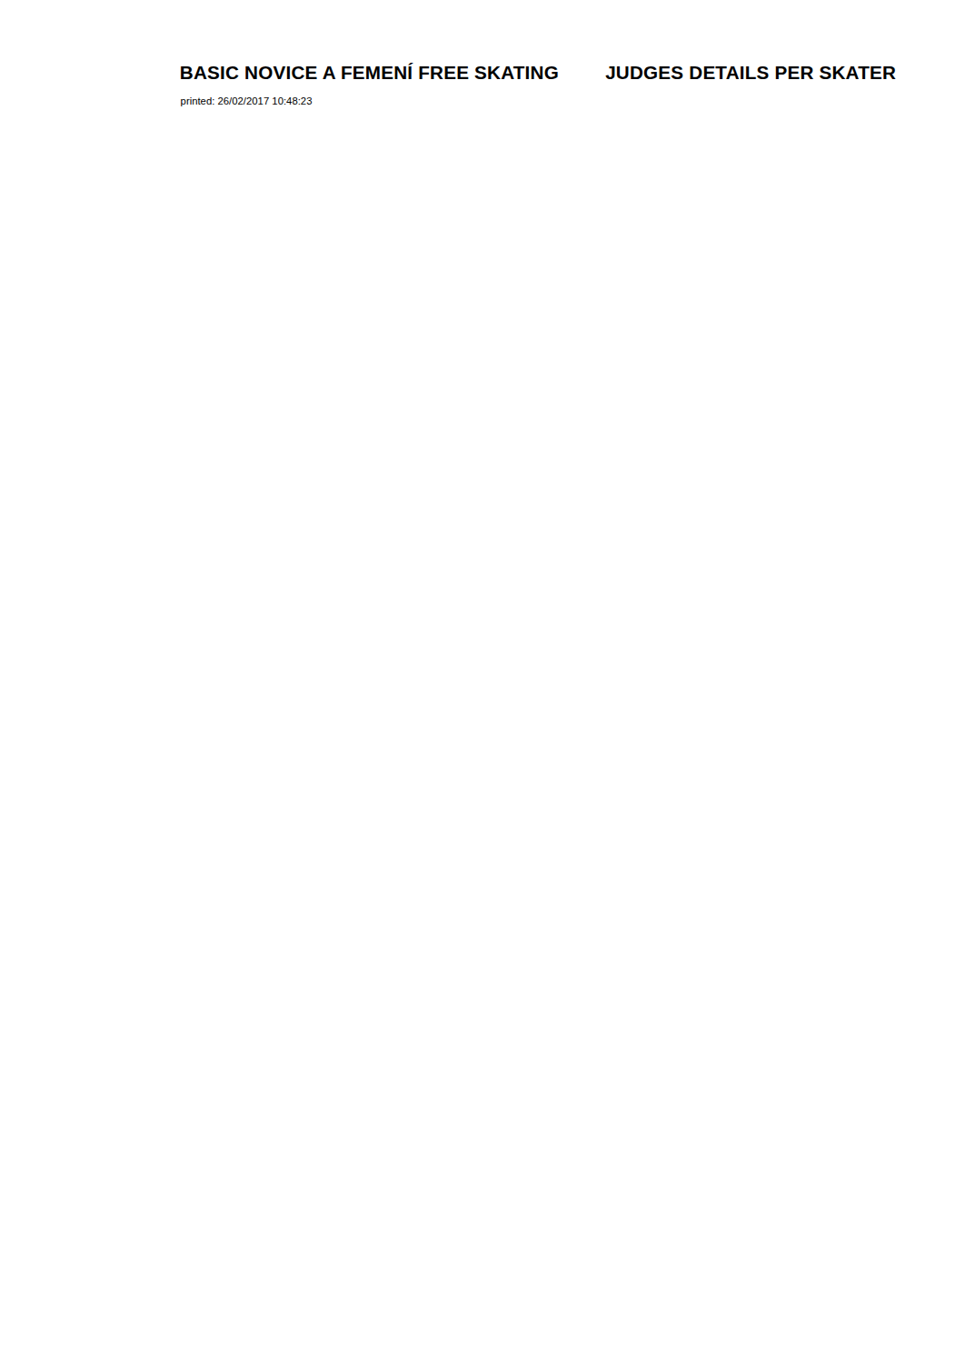BASIC NOVICE A FEMENÍ FREE SKATING
JUDGES DETAILS PER SKATER
printed: 26/02/2017 10:48:23